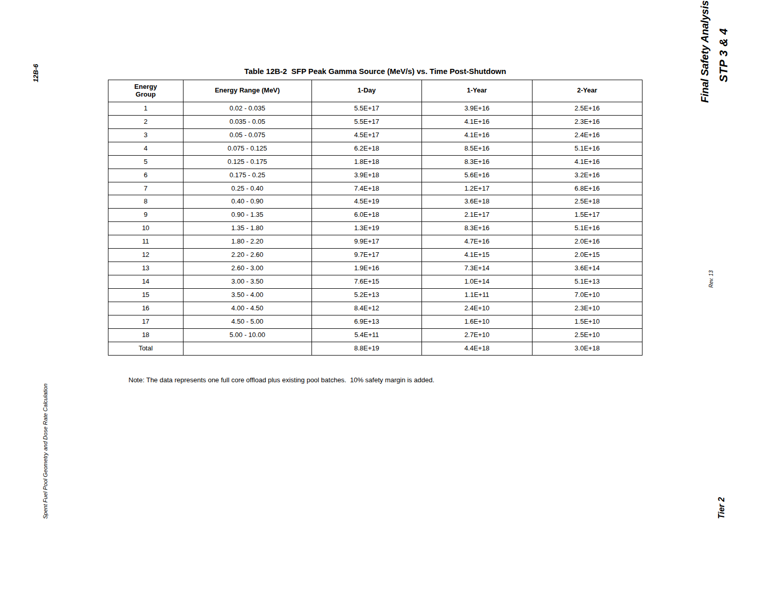12B-6
Spent Fuel Pool Geometry and Dose Rate Calculation
STP 3 & 4
Final Safety Analysis Report
Rev. 13
Tier 2
Table 12B-2 SFP Peak Gamma Source (MeV/s) vs. Time Post-Shutdown
| Energy Group | Energy Range (MeV) | 1-Day | 1-Year | 2-Year |
| --- | --- | --- | --- | --- |
| 1 | 0.02 - 0.035 | 5.5E+17 | 3.9E+16 | 2.5E+16 |
| 2 | 0.035 - 0.05 | 5.5E+17 | 4.1E+16 | 2.3E+16 |
| 3 | 0.05 - 0.075 | 4.5E+17 | 4.1E+16 | 2.4E+16 |
| 4 | 0.075 - 0.125 | 6.2E+18 | 8.5E+16 | 5.1E+16 |
| 5 | 0.125 - 0.175 | 1.8E+18 | 8.3E+16 | 4.1E+16 |
| 6 | 0.175 - 0.25 | 3.9E+18 | 5.6E+16 | 3.2E+16 |
| 7 | 0.25 - 0.40 | 7.4E+18 | 1.2E+17 | 6.8E+16 |
| 8 | 0.40 - 0.90 | 4.5E+19 | 3.6E+18 | 2.5E+18 |
| 9 | 0.90 - 1.35 | 6.0E+18 | 2.1E+17 | 1.5E+17 |
| 10 | 1.35 - 1.80 | 1.3E+19 | 8.3E+16 | 5.1E+16 |
| 11 | 1.80 - 2.20 | 9.9E+17 | 4.7E+16 | 2.0E+16 |
| 12 | 2.20 - 2.60 | 9.7E+17 | 4.1E+15 | 2.0E+15 |
| 13 | 2.60 - 3.00 | 1.9E+16 | 7.3E+14 | 3.6E+14 |
| 14 | 3.00 - 3.50 | 7.6E+15 | 1.0E+14 | 5.1E+13 |
| 15 | 3.50 - 4.00 | 5.2E+13 | 1.1E+11 | 7.0E+10 |
| 16 | 4.00 - 4.50 | 8.4E+12 | 2.4E+10 | 2.3E+10 |
| 17 | 4.50 - 5.00 | 6.9E+13 | 1.6E+10 | 1.5E+10 |
| 18 | 5.00 - 10.00 | 5.4E+11 | 2.7E+10 | 2.5E+10 |
| Total | | 8.8E+19 | 4.4E+18 | 3.0E+18 |
Note: The data represents one full core offload plus existing pool batches. 10% safety margin is added.